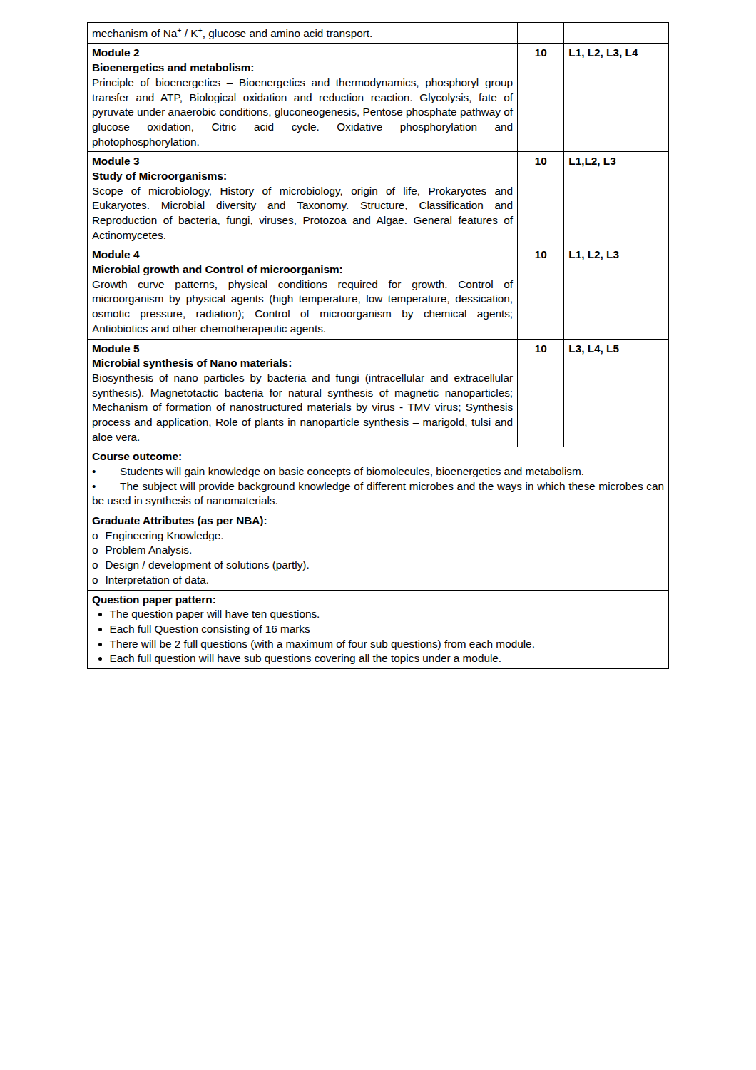| mechanism of Na + / K + , glucose and amino acid transport. | | |
| Module 2 Bioenergetics and metabolism: Principle of bioenergetics – Bioenergetics and thermodynamics, phosphoryl group transfer and ATP, Biological oxidation and reduction reaction. Glycolysis, fate of pyruvate under anaerobic conditions, gluconeogenesis, Pentose phosphate pathway of glucose oxidation, Citric acid cycle. Oxidative phosphorylation and photophosphorylation. | 10 | L1, L2, L3, L4 |
| Module 3 Study of Microorganisms: Scope of microbiology, History of microbiology, origin of life, Prokaryotes and Eukaryotes. Microbial diversity and Taxonomy. Structure, Classification and Reproduction of bacteria, fungi, viruses, Protozoa and Algae. General features of Actinomycetes. | 10 | L1,L2, L3 |
| Module 4 Microbial growth and Control of microorganism: Growth curve patterns, physical conditions required for growth. Control of microorganism by physical agents (high temperature, low temperature, dessication, osmotic pressure, radiation); Control of microorganism by chemical agents; Antiobiotics and other chemotherapeutic agents. | 10 | L1, L2, L3 |
| Module 5 Microbial synthesis of Nano materials: Biosynthesis of nano particles by bacteria and fungi (intracellular and extracellular synthesis). Magnetotactic bacteria for natural synthesis of magnetic nanoparticles; Mechanism of formation of nanostructured materials by virus - TMV virus; Synthesis process and application, Role of plants in nanoparticle synthesis – marigold, tulsi and aloe vera. | 10 | L3, L4, L5 |
| Course outcome: • Students will gain knowledge on basic concepts of biomolecules, bioenergetics and metabolism. • The subject will provide background knowledge of different microbes and the ways in which these microbes can be used in synthesis of nanomaterials. |
| Graduate Attributes (as per NBA): Engineering Knowledge. Problem Analysis. Design / development of solutions (partly). Interpretation of data. |
| Question paper pattern: The question paper will have ten questions. Each full Question consisting of 16 marks There will be 2 full questions (with a maximum of four sub questions) from each module. Each full question will have sub questions covering all the topics under a module. |